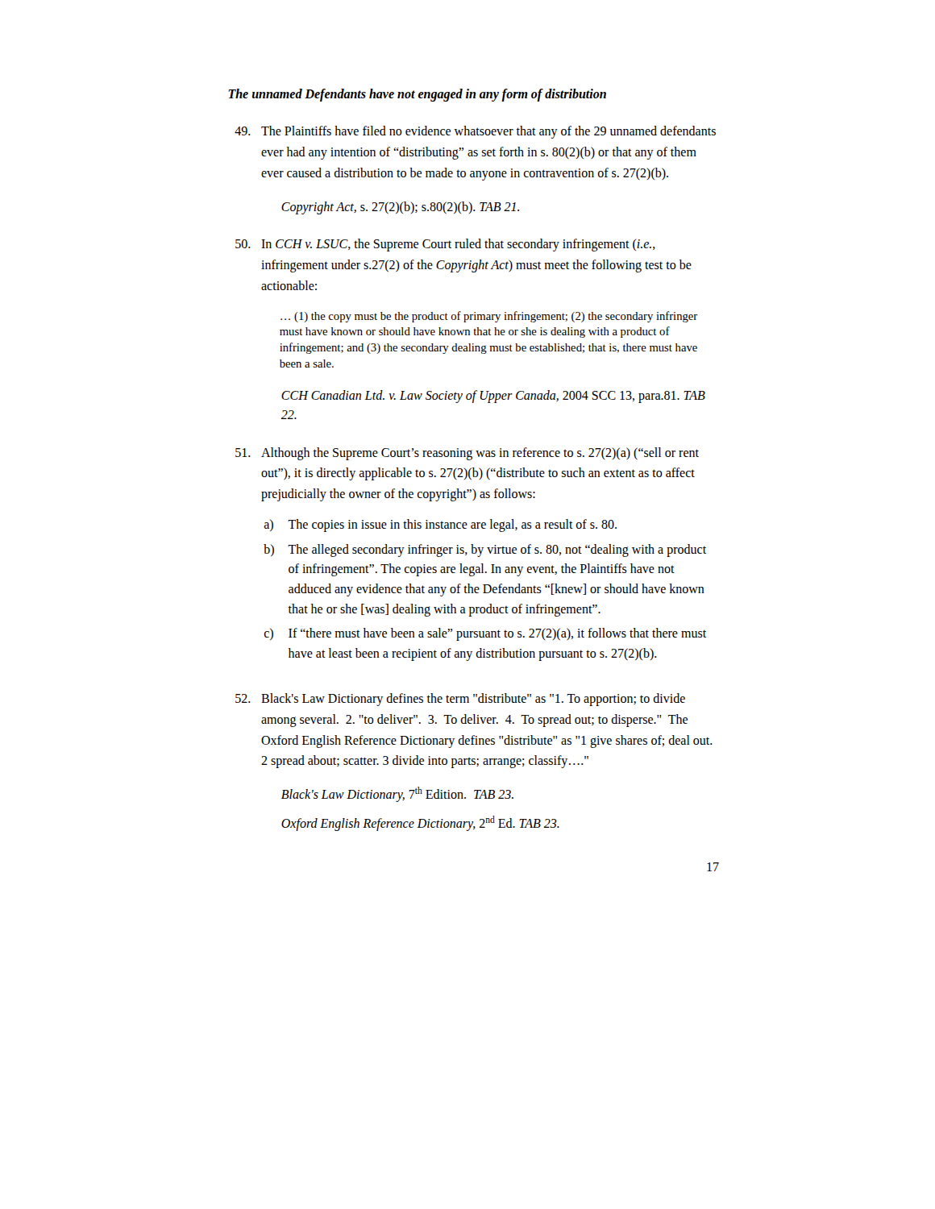The unnamed Defendants have not engaged in any form of distribution
The Plaintiffs have filed no evidence whatsoever that any of the 29 unnamed defendants ever had any intention of “distributing” as set forth in s. 80(2)(b) or that any of them ever caused a distribution to be made to anyone in contravention of s. 27(2)(b).
Copyright Act, s. 27(2)(b); s.80(2)(b). TAB 21.
In CCH v. LSUC, the Supreme Court ruled that secondary infringement (i.e., infringement under s.27(2) of the Copyright Act) must meet the following test to be actionable:
… (1) the copy must be the product of primary infringement; (2) the secondary infringer must have known or should have known that he or she is dealing with a product of infringement; and (3) the secondary dealing must be established; that is, there must have been a sale.
CCH Canadian Ltd. v. Law Society of Upper Canada, 2004 SCC 13, para.81. TAB 22.
Although the Supreme Court’s reasoning was in reference to s. 27(2)(a) (“sell or rent out”), it is directly applicable to s. 27(2)(b) (“distribute to such an extent as to affect prejudicially the owner of the copyright”) as follows:
The copies in issue in this instance are legal, as a result of s. 80.
The alleged secondary infringer is, by virtue of s. 80, not “dealing with a product of infringement”. The copies are legal. In any event, the Plaintiffs have not adduced any evidence that any of the Defendants “[knew] or should have known that he or she [was] dealing with a product of infringement”.
If “there must have been a sale” pursuant to s. 27(2)(a), it follows that there must have at least been a recipient of any distribution pursuant to s. 27(2)(b).
Black's Law Dictionary defines the term "distribute" as "1. To apportion; to divide among several. 2. "to deliver". 3. To deliver. 4. To spread out; to disperse." The Oxford English Reference Dictionary defines "distribute" as "1 give shares of; deal out. 2 spread about; scatter. 3 divide into parts; arrange; classify…."
Black's Law Dictionary, 7th Edition. TAB 23.
Oxford English Reference Dictionary, 2nd Ed. TAB 23.
17